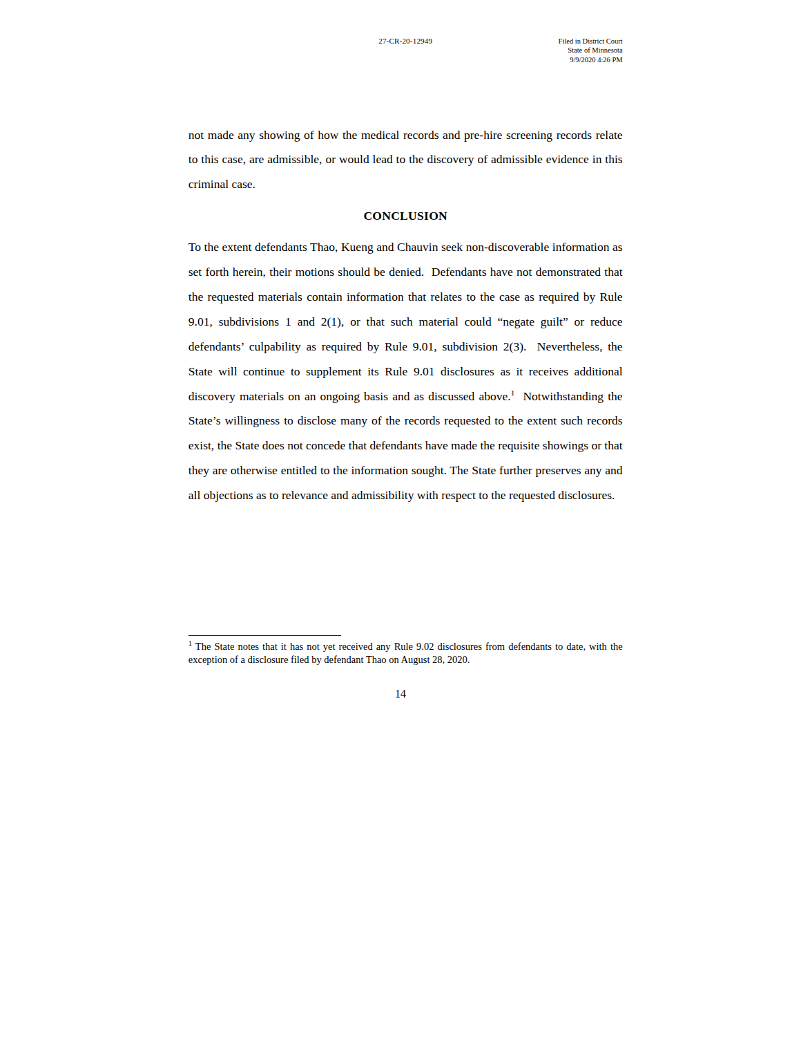27-CR-20-12949
Filed in District Court
State of Minnesota
9/9/2020 4:26 PM
not made any showing of how the medical records and pre-hire screening records relate to this case, are admissible, or would lead to the discovery of admissible evidence in this criminal case.
CONCLUSION
To the extent defendants Thao, Kueng and Chauvin seek non-discoverable information as set forth herein, their motions should be denied. Defendants have not demonstrated that the requested materials contain information that relates to the case as required by Rule 9.01, subdivisions 1 and 2(1), or that such material could “negate guilt” or reduce defendants’ culpability as required by Rule 9.01, subdivision 2(3). Nevertheless, the State will continue to supplement its Rule 9.01 disclosures as it receives additional discovery materials on an ongoing basis and as discussed above.1 Notwithstanding the State’s willingness to disclose many of the records requested to the extent such records exist, the State does not concede that defendants have made the requisite showings or that they are otherwise entitled to the information sought. The State further preserves any and all objections as to relevance and admissibility with respect to the requested disclosures.
1 The State notes that it has not yet received any Rule 9.02 disclosures from defendants to date, with the exception of a disclosure filed by defendant Thao on August 28, 2020.
14